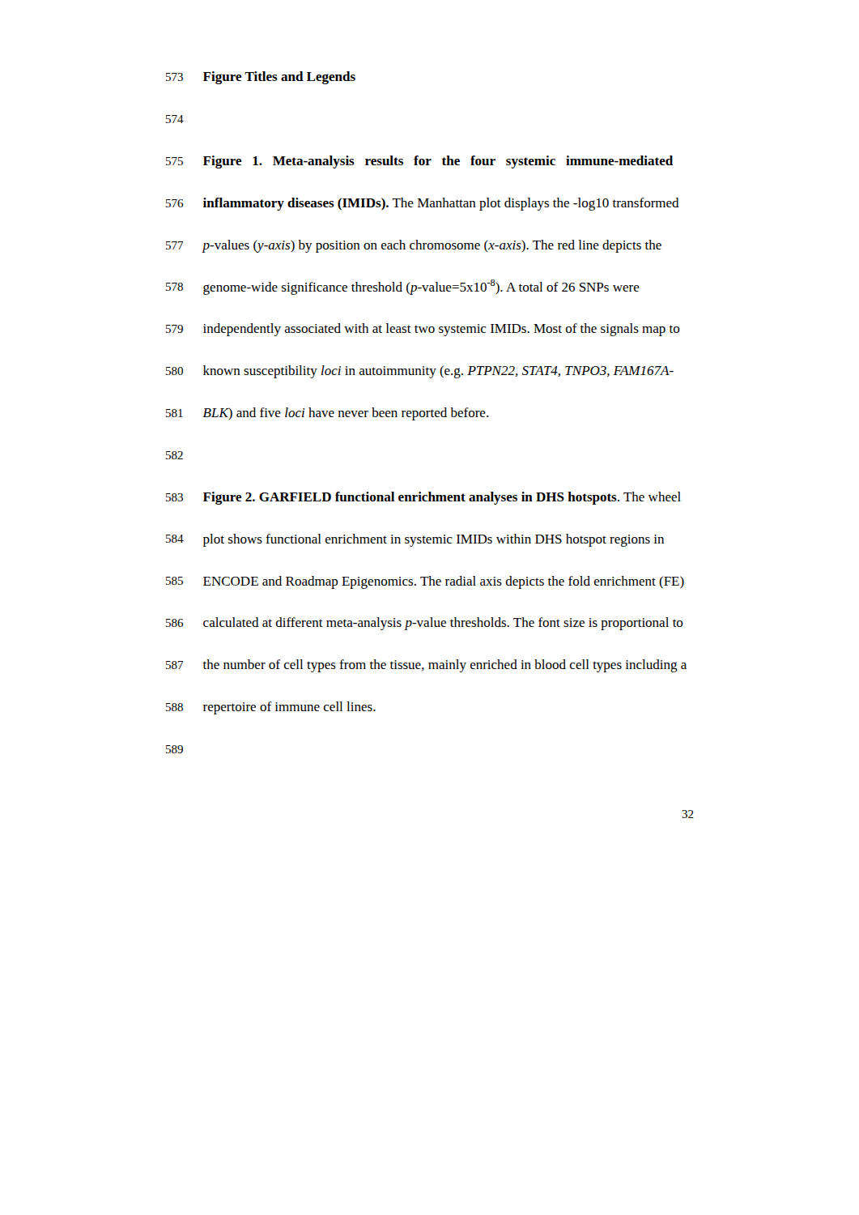573
Figure Titles and Legends
574
575
Figure 1. Meta-analysis results for the four systemic immune-mediated
576
inflammatory diseases (IMIDs). The Manhattan plot displays the -log10 transformed
577
p-values (y-axis) by position on each chromosome (x-axis). The red line depicts the
578
genome-wide significance threshold (p-value=5x10-8). A total of 26 SNPs were
579
independently associated with at least two systemic IMIDs. Most of the signals map to
580
known susceptibility loci in autoimmunity (e.g. PTPN22, STAT4, TNPO3, FAM167A-
581
BLK) and five loci have never been reported before.
582
583
Figure 2. GARFIELD functional enrichment analyses in DHS hotspots. The wheel
584
plot shows functional enrichment in systemic IMIDs within DHS hotspot regions in
585
ENCODE and Roadmap Epigenomics. The radial axis depicts the fold enrichment (FE)
586
calculated at different meta-analysis p-value thresholds. The font size is proportional to
587
the number of cell types from the tissue, mainly enriched in blood cell types including a
588
repertoire of immune cell lines.
589
32